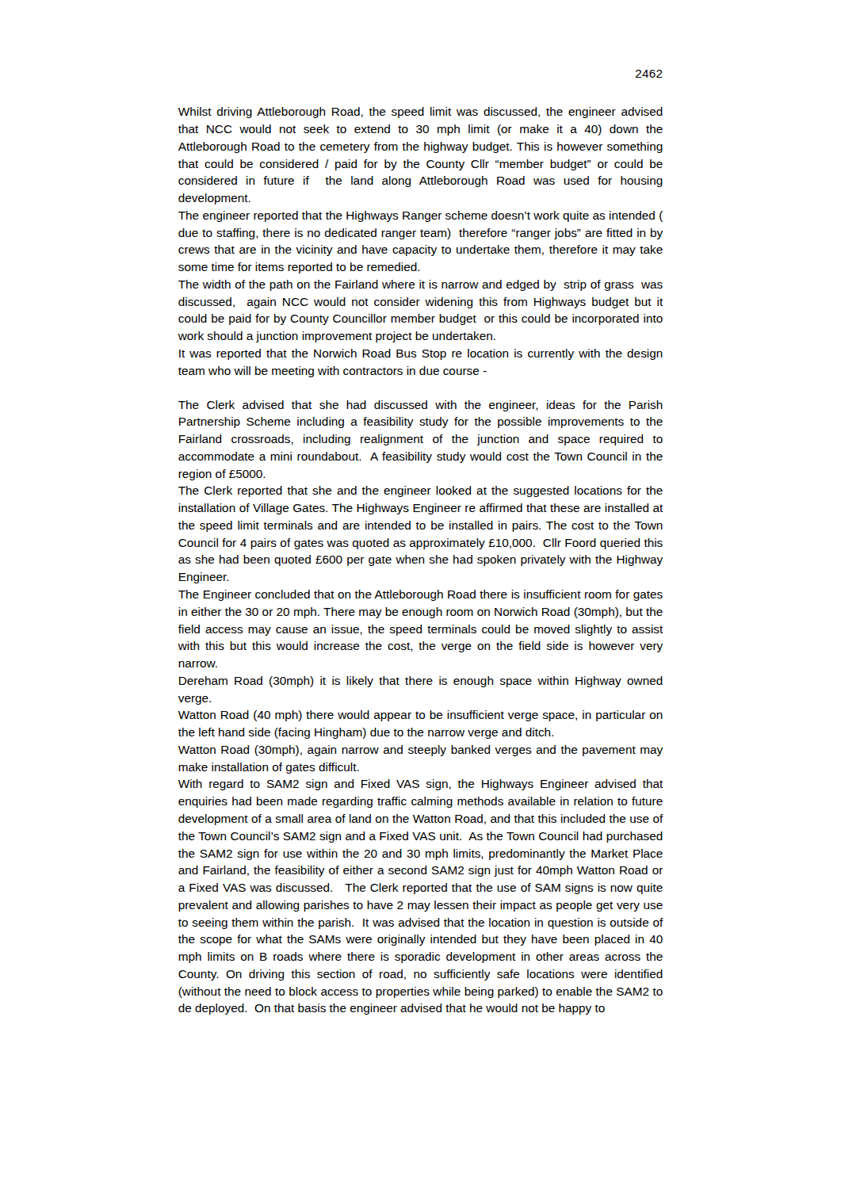2462
Whilst driving Attleborough Road, the speed limit was discussed, the engineer advised that NCC would not seek to extend to 30 mph limit (or make it a 40) down the Attleborough Road to the cemetery from the highway budget. This is however something that could be considered / paid for by the County Cllr “member budget” or could be considered in future if the land along Attleborough Road was used for housing development.
The engineer reported that the Highways Ranger scheme doesn’t work quite as intended ( due to staffing, there is no dedicated ranger team) therefore “ranger jobs” are fitted in by crews that are in the vicinity and have capacity to undertake them, therefore it may take some time for items reported to be remedied.
The width of the path on the Fairland where it is narrow and edged by strip of grass was discussed, again NCC would not consider widening this from Highways budget but it could be paid for by County Councillor member budget or this could be incorporated into work should a junction improvement project be undertaken.
It was reported that the Norwich Road Bus Stop re location is currently with the design team who will be meeting with contractors in due course -
The Clerk advised that she had discussed with the engineer, ideas for the Parish Partnership Scheme including a feasibility study for the possible improvements to the Fairland crossroads, including realignment of the junction and space required to accommodate a mini roundabout. A feasibility study would cost the Town Council in the region of £5000.
The Clerk reported that she and the engineer looked at the suggested locations for the installation of Village Gates. The Highways Engineer re affirmed that these are installed at the speed limit terminals and are intended to be installed in pairs. The cost to the Town Council for 4 pairs of gates was quoted as approximately £10,000. Cllr Foord queried this as she had been quoted £600 per gate when she had spoken privately with the Highway Engineer.
The Engineer concluded that on the Attleborough Road there is insufficient room for gates in either the 30 or 20 mph. There may be enough room on Norwich Road (30mph), but the field access may cause an issue, the speed terminals could be moved slightly to assist with this but this would increase the cost, the verge on the field side is however very narrow.
Dereham Road (30mph) it is likely that there is enough space within Highway owned verge.
Watton Road (40 mph) there would appear to be insufficient verge space, in particular on the left hand side (facing Hingham) due to the narrow verge and ditch.
Watton Road (30mph), again narrow and steeply banked verges and the pavement may make installation of gates difficult.
With regard to SAM2 sign and Fixed VAS sign, the Highways Engineer advised that enquiries had been made regarding traffic calming methods available in relation to future development of a small area of land on the Watton Road, and that this included the use of the Town Council’s SAM2 sign and a Fixed VAS unit. As the Town Council had purchased the SAM2 sign for use within the 20 and 30 mph limits, predominantly the Market Place and Fairland, the feasibility of either a second SAM2 sign just for 40mph Watton Road or a Fixed VAS was discussed. The Clerk reported that the use of SAM signs is now quite prevalent and allowing parishes to have 2 may lessen their impact as people get very use to seeing them within the parish. It was advised that the location in question is outside of the scope for what the SAMs were originally intended but they have been placed in 40 mph limits on B roads where there is sporadic development in other areas across the County. On driving this section of road, no sufficiently safe locations were identified (without the need to block access to properties while being parked) to enable the SAM2 to de deployed. On that basis the engineer advised that he would not be happy to